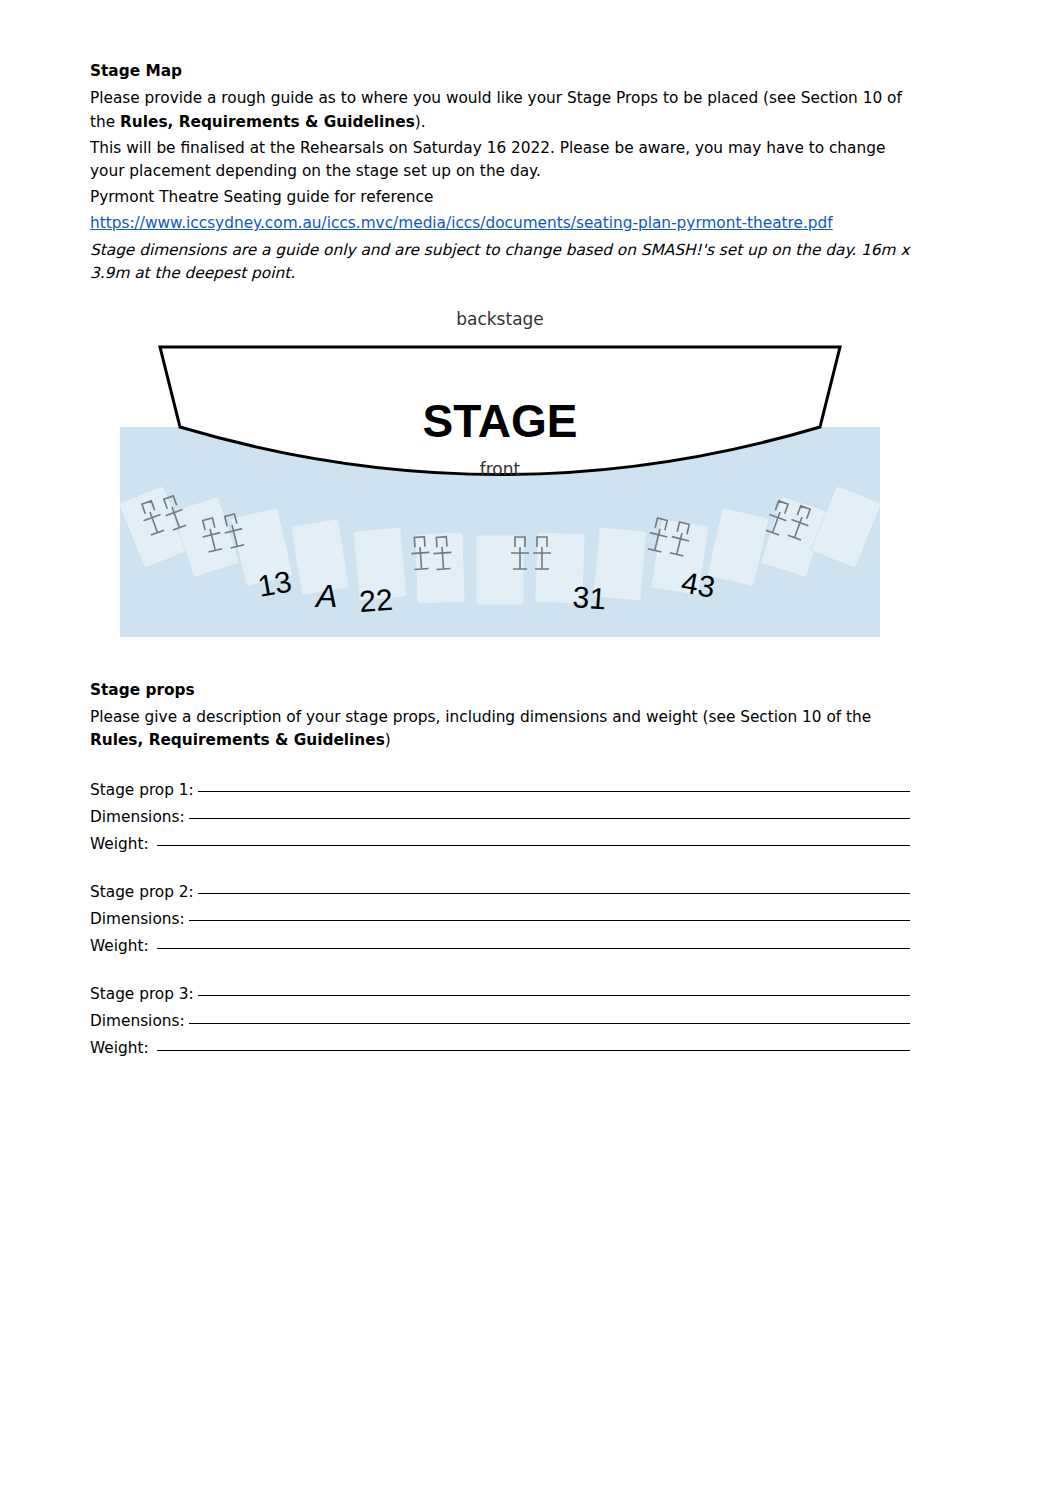Stage Map
Please provide a rough guide as to where you would like your Stage Props to be placed (see Section 10 of the Rules, Requirements & Guidelines).
This will be finalised at the Rehearsals on Saturday 16 2022. Please be aware, you may have to change your placement depending on the stage set up on the day.
Pyrmont Theatre Seating guide for reference
https://www.iccsydney.com.au/iccs.mvc/media/iccs/documents/seating-plan-pyrmont-theatre.pdf
Stage dimensions are a guide only and are subject to change based on SMASH!'s set up on the day. 16m x 3.9m at the deepest point.
backstage STAGE front 13 A 22 31 43
Stage props
Please give a description of your stage props, including dimensions and weight (see Section 10 of the Rules, Requirements & Guidelines)
Stage prop 1:
Dimensions:
Weight:
Stage prop 2:
Dimensions:
Weight:
Stage prop 3:
Dimensions:
Weight: